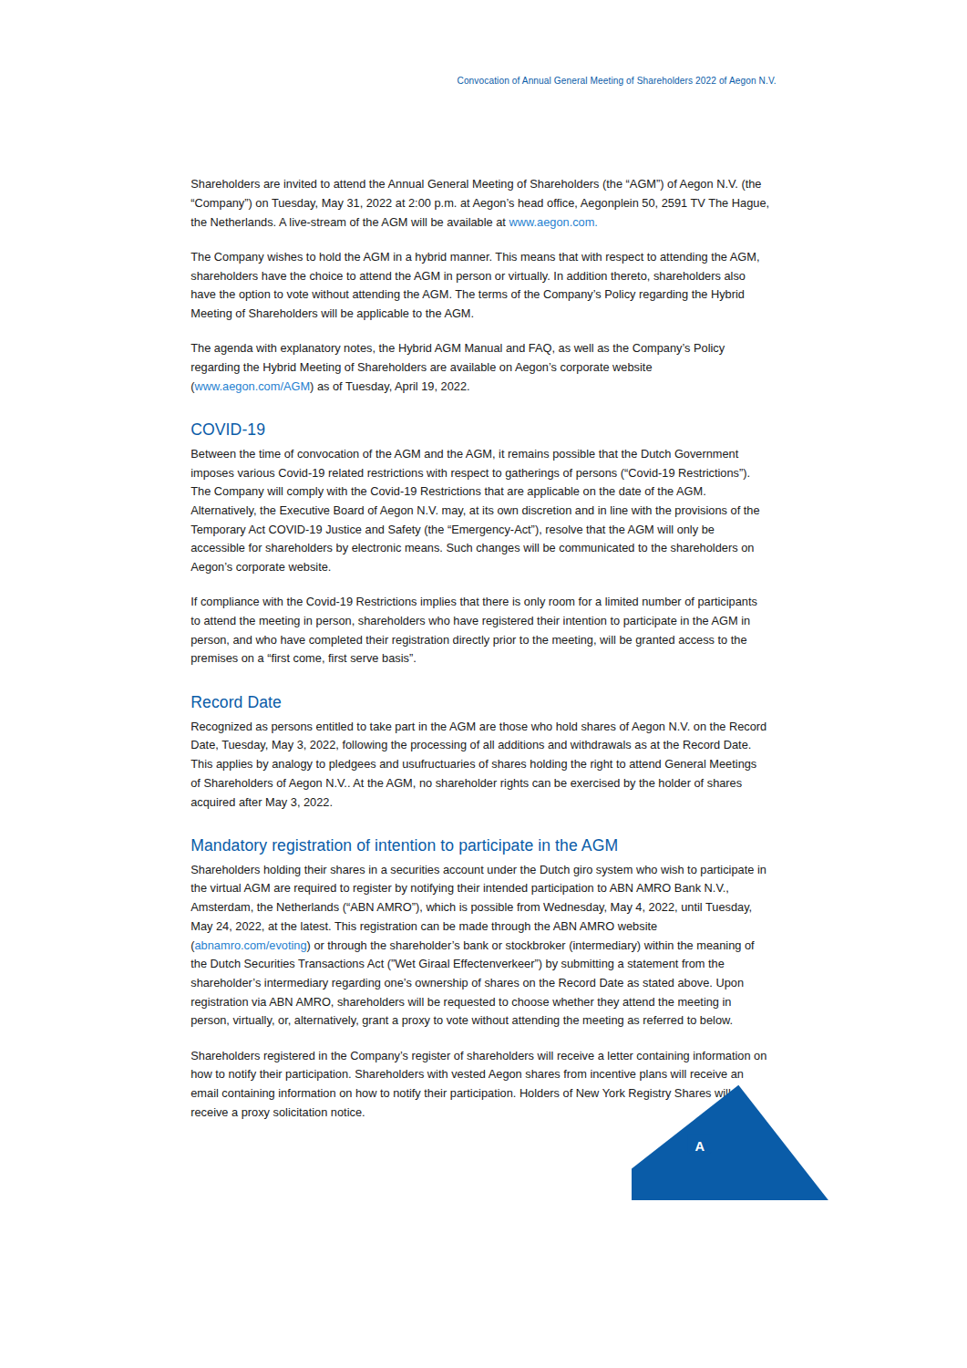Convocation of Annual General Meeting of Shareholders 2022 of Aegon N.V.
Shareholders are invited to attend the Annual General Meeting of Shareholders (the “AGM”) of Aegon N.V. (the “Company”) on Tuesday, May 31, 2022 at 2:00 p.m. at Aegon’s head office, Aegonplein 50, 2591 TV The Hague, the Netherlands. A live-stream of the AGM will be available at www.aegon.com.
The Company wishes to hold the AGM in a hybrid manner. This means that with respect to attending the AGM, shareholders have the choice to attend the AGM in person or virtually. In addition thereto, shareholders also have the option to vote without attending the AGM. The terms of the Company’s Policy regarding the Hybrid Meeting of Shareholders will be applicable to the AGM.
The agenda with explanatory notes, the Hybrid AGM Manual and FAQ, as well as the Company’s Policy regarding the Hybrid Meeting of Shareholders are available on Aegon’s corporate website (www.aegon.com/AGM) as of Tuesday, April 19, 2022.
COVID-19
Between the time of convocation of the AGM and the AGM, it remains possible that the Dutch Government imposes various Covid-19 related restrictions with respect to gatherings of persons (“Covid-19 Restrictions”). The Company will comply with the Covid-19 Restrictions that are applicable on the date of the AGM. Alternatively, the Executive Board of Aegon N.V. may, at its own discretion and in line with the provisions of the Temporary Act COVID-19 Justice and Safety (the “Emergency-Act”), resolve that the AGM will only be accessible for shareholders by electronic means. Such changes will be communicated to the shareholders on Aegon’s corporate website.
If compliance with the Covid-19 Restrictions implies that there is only room for a limited number of participants to attend the meeting in person, shareholders who have registered their intention to participate in the AGM in person, and who have completed their registration directly prior to the meeting, will be granted access to the premises on a “first come, first serve basis”.
Record Date
Recognized as persons entitled to take part in the AGM are those who hold shares of Aegon N.V. on the Record Date, Tuesday, May 3, 2022, following the processing of all additions and withdrawals as at the Record Date. This applies by analogy to pledgees and usufructuaries of shares holding the right to attend General Meetings of Shareholders of Aegon N.V.. At the AGM, no shareholder rights can be exercised by the holder of shares acquired after May 3, 2022.
Mandatory registration of intention to participate in the AGM
Shareholders holding their shares in a securities account under the Dutch giro system who wish to participate in the virtual AGM are required to register by notifying their intended participation to ABN AMRO Bank N.V., Amsterdam, the Netherlands (“ABN AMRO”), which is possible from Wednesday, May 4, 2022, until Tuesday, May 24, 2022, at the latest. This registration can be made through the ABN AMRO website (abnamro.com/evoting) or through the shareholder’s bank or stockbroker (intermediary) within the meaning of the Dutch Securities Transactions Act (”Wet Giraal Effectenverkeer”) by submitting a statement from the shareholder’s intermediary regarding one’s ownership of shares on the Record Date as stated above. Upon registration via ABN AMRO, shareholders will be requested to choose whether they attend the meeting in person, virtually, or, alternatively, grant a proxy to vote without attending the meeting as referred to below.
Shareholders registered in the Company’s register of shareholders will receive a letter containing information on how to notify their participation. Shareholders with vested Aegon shares from incentive plans will receive an email containing information on how to notify their participation. Holders of New York Registry Shares will receive a proxy solicitation notice.
A
EGON
1